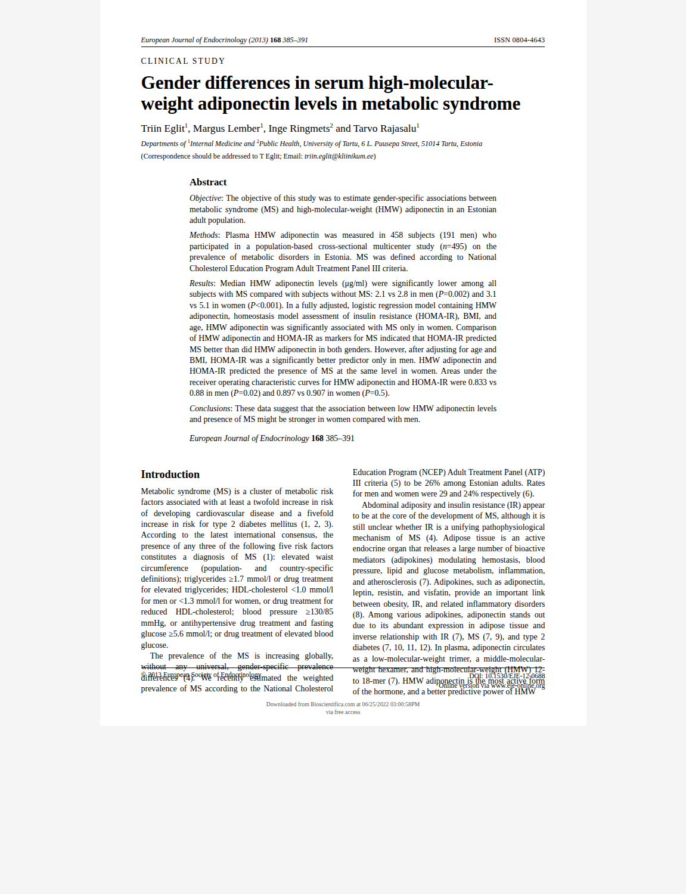European Journal of Endocrinology (2013) 168 385–391
ISSN 0804-4643
Clinical Study
Gender differences in serum high-molecular-weight adiponectin levels in metabolic syndrome
Triin Eglit1, Margus Lember1, Inge Ringmets2 and Tarvo Rajasalu1
Departments of 1Internal Medicine and 2Public Health, University of Tartu, 6 L. Puusepa Street, 51014 Tartu, Estonia
(Correspondence should be addressed to T Eglit; Email: triin.eglit@kliinikum.ee)
Abstract
Objective: The objective of this study was to estimate gender-specific associations between metabolic syndrome (MS) and high-molecular-weight (HMW) adiponectin in an Estonian adult population.
Methods: Plasma HMW adiponectin was measured in 458 subjects (191 men) who participated in a population-based cross-sectional multicenter study (n=495) on the prevalence of metabolic disorders in Estonia. MS was defined according to National Cholesterol Education Program Adult Treatment Panel III criteria.
Results: Median HMW adiponectin levels (μg/ml) were significantly lower among all subjects with MS compared with subjects without MS: 2.1 vs 2.8 in men (P=0.002) and 3.1 vs 5.1 in women (P<0.001). In a fully adjusted, logistic regression model containing HMW adiponectin, homeostasis model assessment of insulin resistance (HOMA-IR), BMI, and age, HMW adiponectin was significantly associated with MS only in women. Comparison of HMW adiponectin and HOMA-IR as markers for MS indicated that HOMA-IR predicted MS better than did HMW adiponectin in both genders. However, after adjusting for age and BMI, HOMA-IR was a significantly better predictor only in men. HMW adiponectin and HOMA-IR predicted the presence of MS at the same level in women. Areas under the receiver operating characteristic curves for HMW adiponectin and HOMA-IR were 0.833 vs 0.88 in men (P=0.02) and 0.897 vs 0.907 in women (P=0.5).
Conclusions: These data suggest that the association between low HMW adiponectin levels and presence of MS might be stronger in women compared with men.
European Journal of Endocrinology 168 385–391
Introduction
Metabolic syndrome (MS) is a cluster of metabolic risk factors associated with at least a twofold increase in risk of developing cardiovascular disease and a fivefold increase in risk for type 2 diabetes mellitus (1, 2, 3). According to the latest international consensus, the presence of any three of the following five risk factors constitutes a diagnosis of MS (1): elevated waist circumference (population- and country-specific definitions); triglycerides ≥1.7 mmol/l or drug treatment for elevated triglycerides; HDL-cholesterol <1.0 mmol/l for men or <1.3 mmol/l for women, or drug treatment for reduced HDL-cholesterol; blood pressure ≥130/85 mmHg, or antihypertensive drug treatment and fasting glucose ≥5.6 mmol/l; or drug treatment of elevated blood glucose.
The prevalence of the MS is increasing globally, without any universal, gender-specific prevalence differences (4). We recently estimated the weighted prevalence of MS according to the National Cholesterol Education Program (NCEP) Adult Treatment Panel (ATP) III criteria (5) to be 26% among Estonian adults. Rates for men and women were 29 and 24% respectively (6).
Abdominal adiposity and insulin resistance (IR) appear to be at the core of the development of MS, although it is still unclear whether IR is a unifying pathophysiological mechanism of MS (4). Adipose tissue is an active endocrine organ that releases a large number of bioactive mediators (adipokines) modulating hemostasis, blood pressure, lipid and glucose metabolism, inflammation, and atherosclerosis (7). Adipokines, such as adiponectin, leptin, resistin, and visfatin, provide an important link between obesity, IR, and related inflammatory disorders (8). Among various adipokines, adiponectin stands out due to its abundant expression in adipose tissue and inverse relationship with IR (7), MS (7, 9), and type 2 diabetes (7, 10, 11, 12). In plasma, adiponectin circulates as a low-molecular-weight trimer, a middle-molecular-weight hexamer, and high-molecular-weight (HMW) 12- to 18-mer (7). HMW adiponectin is the most active form of the hormone, and a better predictive power of HMW
© 2013 European Society of Endocrinology
DOI: 10.1530/EJE-12-0688
Online version via www.eje-online.org
Downloaded from Bioscientifica.com at 06/25/2022 03:00:58PM
via free access